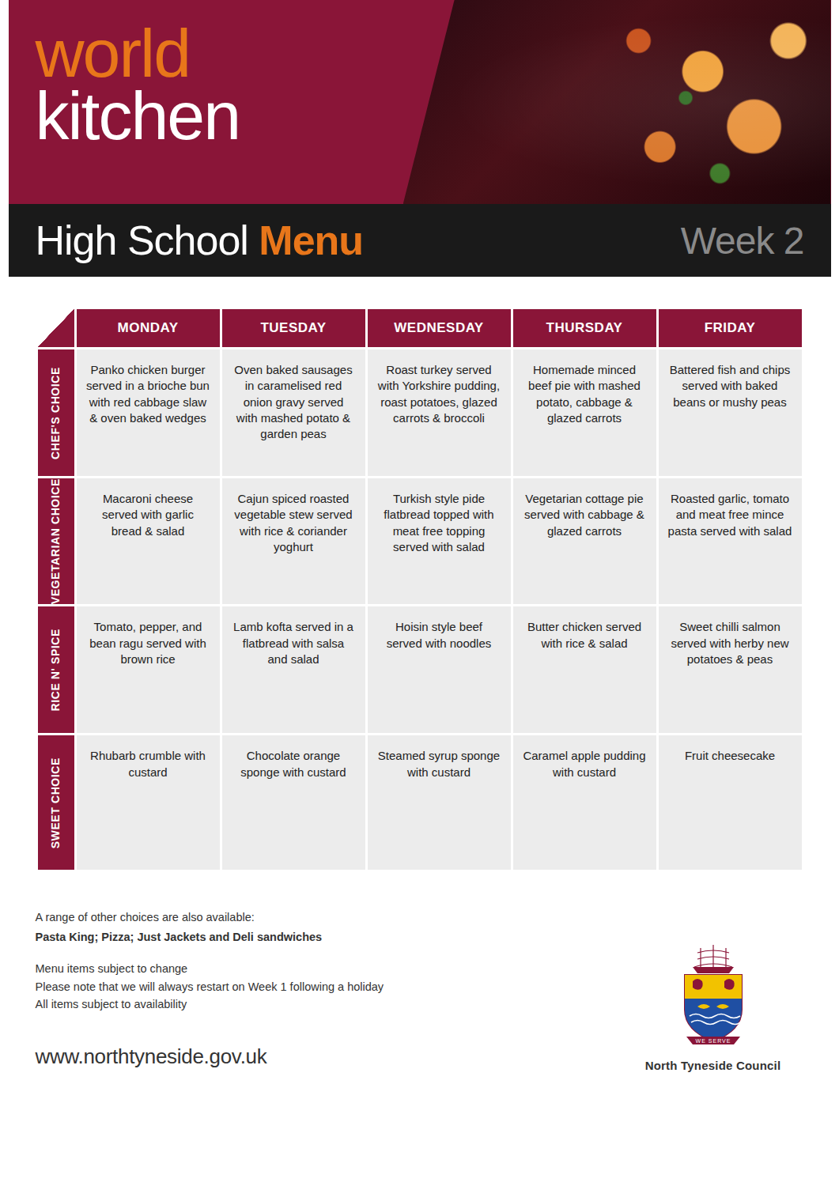world kitchen
High School Menu
Week 2
| | MONDAY | TUESDAY | WEDNESDAY | THURSDAY | FRIDAY |
| --- | --- | --- | --- | --- | --- |
| CHEF'S CHOICE | Panko chicken burger served in a brioche bun with red cabbage slaw & oven baked wedges | Oven baked sausages in caramelised red onion gravy served with mashed potato & garden peas | Roast turkey served with Yorkshire pudding, roast potatoes, glazed carrots & broccoli | Homemade minced beef pie with mashed potato, cabbage & glazed carrots | Battered fish and chips served with baked beans or mushy peas |
| VEGETARIAN CHOICE | Macaroni cheese served with garlic bread & salad | Cajun spiced roasted vegetable stew served with rice & coriander yoghurt | Turkish style pide flatbread topped with meat free topping served with salad | Vegetarian cottage pie served with cabbage & glazed carrots | Roasted garlic, tomato and meat free mince pasta served with salad |
| RICE N' SPICE | Tomato, pepper, and bean ragu served with brown rice | Lamb kofta served in a flatbread with salsa and salad | Hoisin style beef served with noodles | Butter chicken served with rice & salad | Sweet chilli salmon served with herby new potatoes & peas |
| SWEET CHOICE | Rhubarb crumble with custard | Chocolate orange sponge with custard | Steamed syrup sponge with custard | Caramel apple pudding with custard | Fruit cheesecake |
A range of other choices are also available:
Pasta King; Pizza; Just Jackets and Deli sandwiches
Menu items subject to change
Please note that we will always restart on Week 1 following a holiday
All items subject to availability
www.northtyneside.gov.uk
WE SERVE
North Tyneside Council